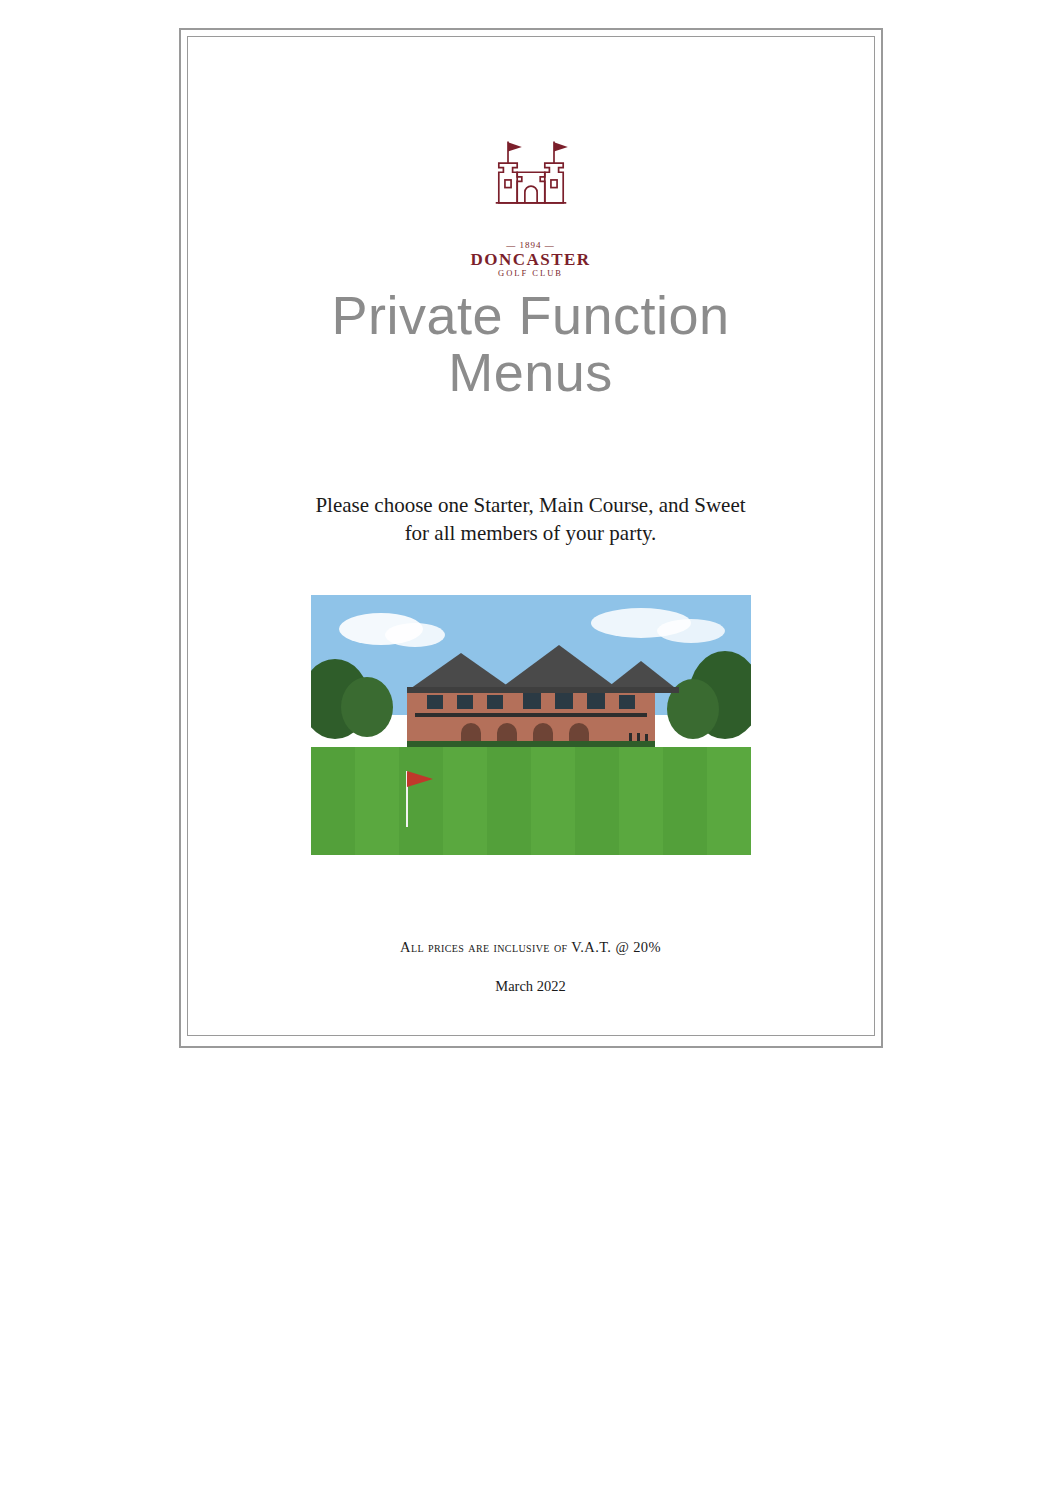— 1894 —
DONCASTER
GOLF CLUB
Private Function
Menus
Please choose one Starter, Main Course, and Sweet
for all members of your party.
All prices are inclusive of V.A.T. @ 20%
March 2022